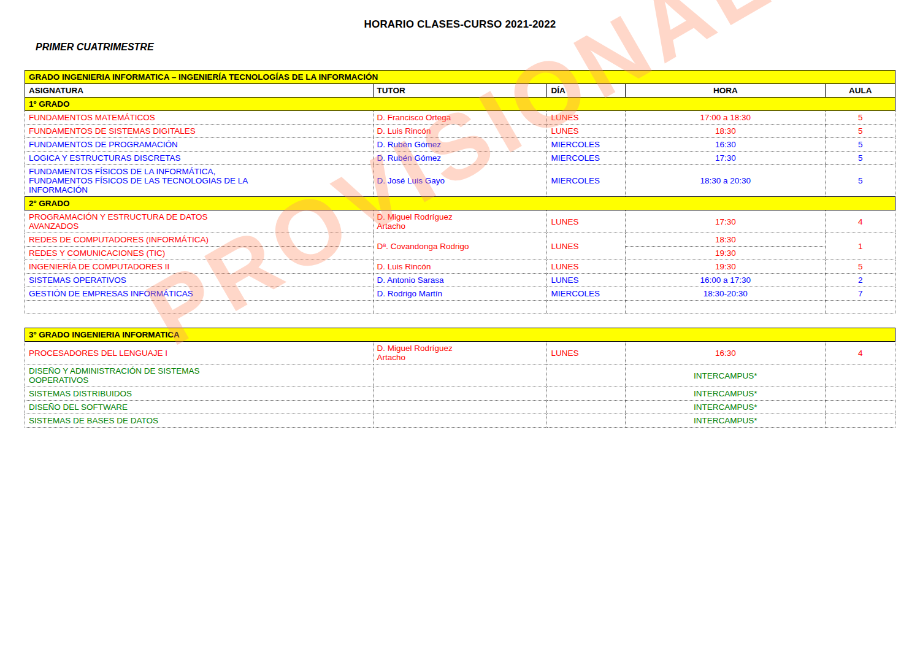PROVISIONAL
HORARIO CLASES-CURSO 2021-2022
PRIMER CUATRIMESTRE
| GRADO INGENIERIA INFORMATICA – INGENIERÍA TECNOLOGÍAS DE LA INFORMACIÓN |
| ASIGNATURA | TUTOR | DÍA | HORA | AULA |
| 1º GRADO |
| FUNDAMENTOS MATEMÁTICOS | D. Francisco Ortega | LUNES | 17:00 a 18:30 | 5 |
| FUNDAMENTOS DE SISTEMAS DIGITALES | D. Luis Rincón | LUNES | 18:30 | 5 |
| FUNDAMENTOS DE PROGRAMACIÓN | D. Rubén Gómez | MIERCOLES | 16:30 | 5 |
| LOGICA Y ESTRUCTURAS DISCRETAS | D. Rubén Gómez | MIERCOLES | 17:30 | 5 |
| FUNDAMENTOS FÍSICOS DE LA INFORMÁTICA, FUNDAMENTOS FÍSICOS DE LAS TECNOLOGIAS DE LA INFORMACIÓN | D. José Luis Gayo | MIERCOLES | 18:30 a 20:30 | 5 |
| 2º GRADO |
| PROGRAMACIÓN Y ESTRUCTURA DE DATOS AVANZADOS | D. Miguel Rodríguez Artacho | LUNES | 17:30 | 4 |
| REDES DE COMPUTADORES (INFORMÁTICA) | Dª. Covandonga Rodrigo | LUNES | 18:30 | 1 |
| REDES Y COMUNICACIONES (TIC) | 19:30 |
| INGENIERÍA DE COMPUTADORES II | D. Luis Rincón | LUNES | 19:30 | 5 |
| SISTEMAS OPERATIVOS | D. Antonio Sarasa | LUNES | 16:00 a 17:30 | 2 |
| GESTIÓN DE EMPRESAS INFORMÁTICAS | D. Rodrigo Martín | MIERCOLES | 18:30-20:30 | 7 |
| 3º GRADO INGENIERIA INFORMATICA |
| PROCESADORES DEL LENGUAJE I | D. Miguel Rodríguez Artacho | LUNES | 16:30 | 4 |
| DISEÑO Y ADMINISTRACIÓN DE SISTEMAS OOPERATIVOS | | | INTERCAMPUS* | |
| SISTEMAS DISTRIBUIDOS | | | INTERCAMPUS* | |
| DISEÑO DEL SOFTWARE | | | INTERCAMPUS* | |
| SISTEMAS DE BASES DE DATOS | | | INTERCAMPUS* | |